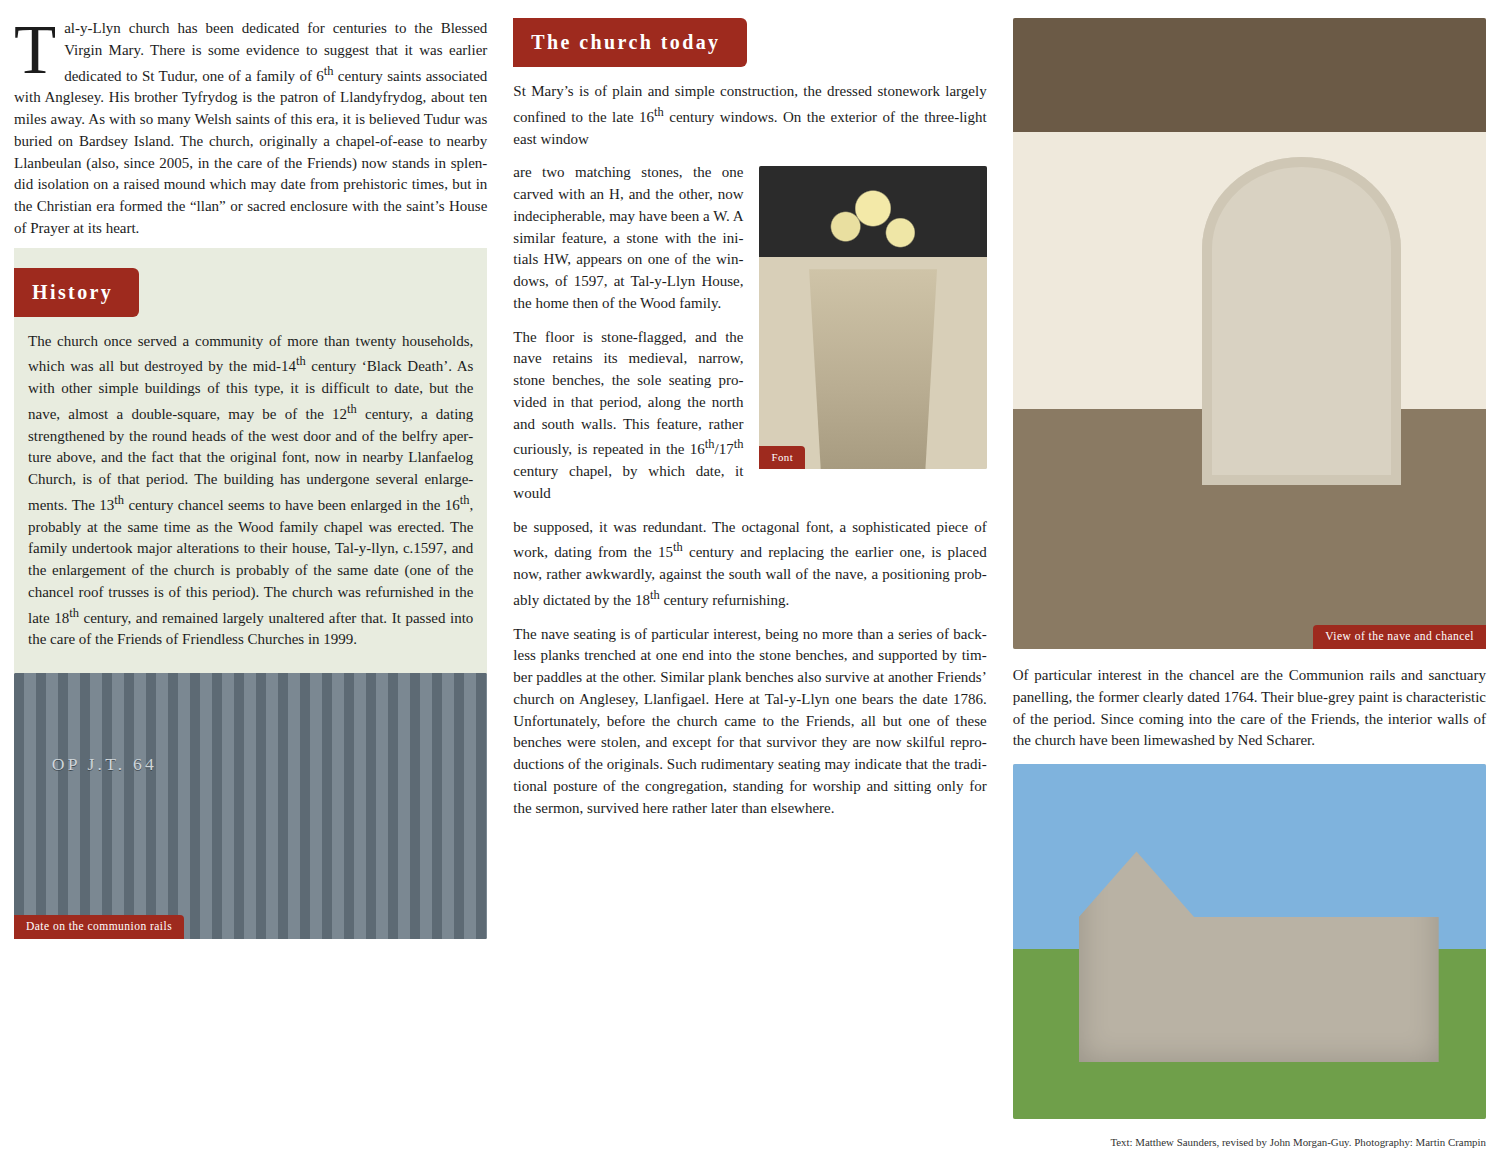Tal-y-Llyn church has been dedicated for centuries to the Blessed Virgin Mary. There is some evidence to suggest that it was earlier dedicated to St Tudur, one of a family of 6th century saints associated with Anglesey. His brother Tyfrydog is the patron of Llandyfrydog, about ten miles away. As with so many Welsh saints of this era, it is believed Tudur was buried on Bardsey Island. The church, originally a chapel-of-ease to nearby Llanbeulan (also, since 2005, in the care of the Friends) now stands in splendid isolation on a raised mound which may date from prehistoric times, but in the Christian era formed the “llan” or sacred enclosure with the saint’s House of Prayer at its heart.
History
The church once served a community of more than twenty households, which was all but destroyed by the mid-14th century ‘Black Death’. As with other simple buildings of this type, it is difficult to date, but the nave, almost a double-square, may be of the 12th century, a dating strengthened by the round heads of the west door and of the belfry aperture above, and the fact that the original font, now in nearby Llanfaelog Church, is of that period. The building has undergone several enlargements. The 13th century chancel seems to have been enlarged in the 16th, probably at the same time as the Wood family chapel was erected. The family undertook major alterations to their house, Tal-y-llyn, c.1597, and the enlargement of the church is probably of the same date (one of the chancel roof trusses is of this period). The church was refurnished in the late 18th century, and remained largely unaltered after that. It passed into the care of the Friends of Friendless Churches in 1999.
Date on the communion rails
The church today
St Mary’s is of plain and simple construction, the dressed stonework largely confined to the late 16th century windows. On the exterior of the three-light east window
Font
are two matching stones, the one carved with an H, and the other, now indecipherable, may have been a W. A similar feature, a stone with the initials HW, appears on one of the windows, of 1597, at Tal-y-Llyn House, the home then of the Wood family.
The floor is stone-flagged, and the nave retains its medieval, narrow, stone benches, the sole seating provided in that period, along the north and south walls. This feature, rather curiously, is repeated in the 16th/17th century chapel, by which date, it would
be supposed, it was redundant. The octagonal font, a sophisticated piece of work, dating from the 15th century and replacing the earlier one, is placed now, rather awkwardly, against the south wall of the nave, a positioning probably dictated by the 18th century refurnishing.
The nave seating is of particular interest, being no more than a series of backless planks trenched at one end into the stone benches, and supported by timber paddles at the other. Similar plank benches also survive at another Friends’ church on Anglesey, Llanfigael. Here at Tal-y-Llyn one bears the date 1786. Unfortunately, before the church came to the Friends, all but one of these benches were stolen, and except for that survivor they are now skilful reproductions of the originals. Such rudimentary seating may indicate that the traditional posture of the congregation, standing for worship and sitting only for the sermon, survived here rather later than elsewhere.
View of the nave and chancel
Of particular interest in the chancel are the Communion rails and sanctuary panelling, the former clearly dated 1764. Their blue-grey paint is characteristic of the period. Since coming into the care of the Friends, the interior walls of the church have been limewashed by Ned Scharer.
Text: Matthew Saunders, revised by John Morgan-Guy. Photography: Martin Crampin